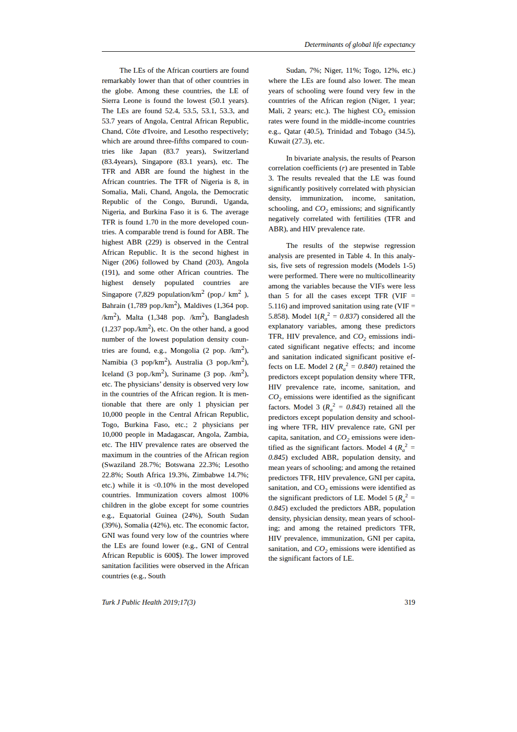Determinants of global life expectancy
The LEs of the African courtiers are found remarkably lower than that of other countries in the globe. Among these countries, the LE of Sierra Leone is found the lowest (50.1 years). The LEs are found 52.4, 53.5, 53.1, 53.3, and 53.7 years of Angola, Central African Republic, Chand, Côte d'Ivoire, and Lesotho respectively; which are around three-fifths compared to countries like Japan (83.7 years), Switzerland (83.4years), Singapore (83.1 years), etc. The TFR and ABR are found the highest in the African countries. The TFR of Nigeria is 8, in Somalia, Mali, Chand, Angola, the Democratic Republic of the Congo, Burundi, Uganda, Nigeria, and Burkina Faso it is 6. The average TFR is found 1.70 in the more developed countries. A comparable trend is found for ABR. The highest ABR (229) is observed in the Central African Republic. It is the second highest in Niger (206) followed by Chand (203), Angola (191), and some other African countries. The highest densely populated countries are Singapore (7,829 population/km2 (pop./ km2 ), Bahrain (1,789 pop./km2), Maldives (1,364 pop. /km2), Malta (1,348 pop. /km2), Bangladesh (1,237 pop./km2), etc. On the other hand, a good number of the lowest population density countries are found, e.g., Mongolia (2 pop. /km2), Namibia (3 pop/km2), Australia (3 pop./km2), Iceland (3 pop./km2), Suriname (3 pop. /km2), etc. The physicians’ density is observed very low in the countries of the African region. It is mentionable that there are only 1 physician per 10,000 people in the Central African Republic, Togo, Burkina Faso, etc.; 2 physicians per 10,000 people in Madagascar, Angola, Zambia, etc. The HIV prevalence rates are observed the maximum in the countries of the African region (Swaziland 28.7%; Botswana 22.3%; Lesotho 22.8%; South Africa 19.3%, Zimbabwe 14.7%; etc.) while it is <0.10% in the most developed countries. Immunization covers almost 100% children in the globe except for some countries e.g., Equatorial Guinea (24%), South Sudan (39%), Somalia (42%), etc. The economic factor, GNI was found very low of the countries where the LEs are found lower (e.g., GNI of Central African Republic is 600$). The lower improved sanitation facilities were observed in the African countries (e.g., South
Sudan, 7%; Niger, 11%; Togo, 12%, etc.) where the LEs are found also lower. The mean years of schooling were found very few in the countries of the African region (Niger, 1 year; Mali, 2 years; etc.). The highest CO2 emission rates were found in the middle-income countries e.g., Qatar (40.5), Trinidad and Tobago (34.5), Kuwait (27.3), etc.
In bivariate analysis, the results of Pearson correlation coefficients (r) are presented in Table 3. The results revealed that the LE was found significantly positively correlated with physician density, immunization, income, sanitation, schooling, and CO2 emissions; and significantly negatively correlated with fertilities (TFR and ABR), and HIV prevalence rate.
The results of the stepwise regression analysis are presented in Table 4. In this analysis, five sets of regression models (Models 1-5) were performed. There were no multicollinearity among the variables because the VIFs were less than 5 for all the cases except TFR (VIF = 5.116) and improved sanitation using rate (VIF = 5.858). Model 1(Ra 2 = 0.837) considered all the explanatory variables, among these predictors TFR, HIV prevalence, and CO2 emissions indicated significant negative effects; and income and sanitation indicated significant positive effects on LE. Model 2 (Ra 2 = 0.840) retained the predictors except population density where TFR, HIV prevalence rate, income, sanitation, and CO2 emissions were identified as the significant factors. Model 3 (Ra 2 = 0.843) retained all the predictors except population density and schooling where TFR, HIV prevalence rate, GNI per capita, sanitation, and CO2 emissions were identified as the significant factors. Model 4 (Ra 2 = 0.845) excluded ABR, population density, and mean years of schooling; and among the retained predictors TFR, HIV prevalence, GNI per capita, sanitation, and CO2 emissions were identified as the significant predictors of LE. Model 5 (Ra 2 = 0.845) excluded the predictors ABR, population density, physician density, mean years of schooling; and among the retained predictors TFR, HIV prevalence, immunization, GNI per capita, sanitation, and CO2 emissions were identified as the significant factors of LE.
Turk J Public Health 2019;17(3) 319